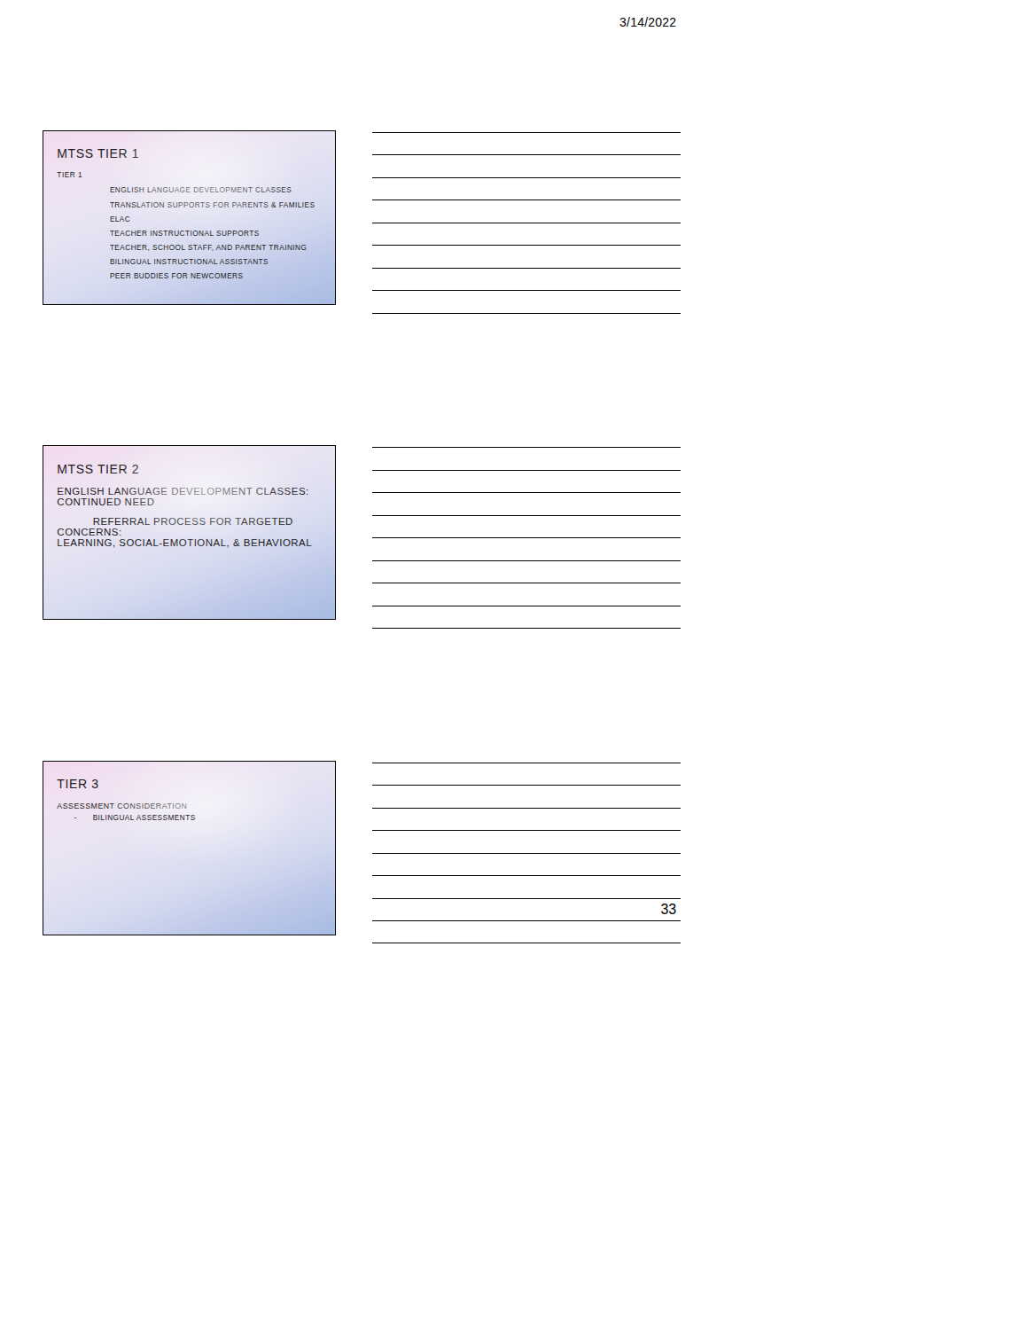3/14/2022
MTSS TIER 1
TIER 1
ENGLISH LANGUAGE DEVELOPMENT CLASSES
TRANSLATION SUPPORTS FOR PARENTS & FAMILIES
ELAC
TEACHER INSTRUCTIONAL SUPPORTS
TEACHER, SCHOOL STAFF, AND PARENT TRAINING
BILINGUAL INSTRUCTIONAL ASSISTANTS
PEER BUDDIES FOR NEWCOMERS
MTSS TIER 2
ENGLISH LANGUAGE DEVELOPMENT CLASSES: CONTINUED NEED
REFERRAL PROCESS FOR TARGETED CONCERNS:
LEARNING, SOCIAL-EMOTIONAL, & BEHAVIORAL
TIER 3
ASSESSMENT CONSIDERATION
BILINGUAL ASSESSMENTS
33